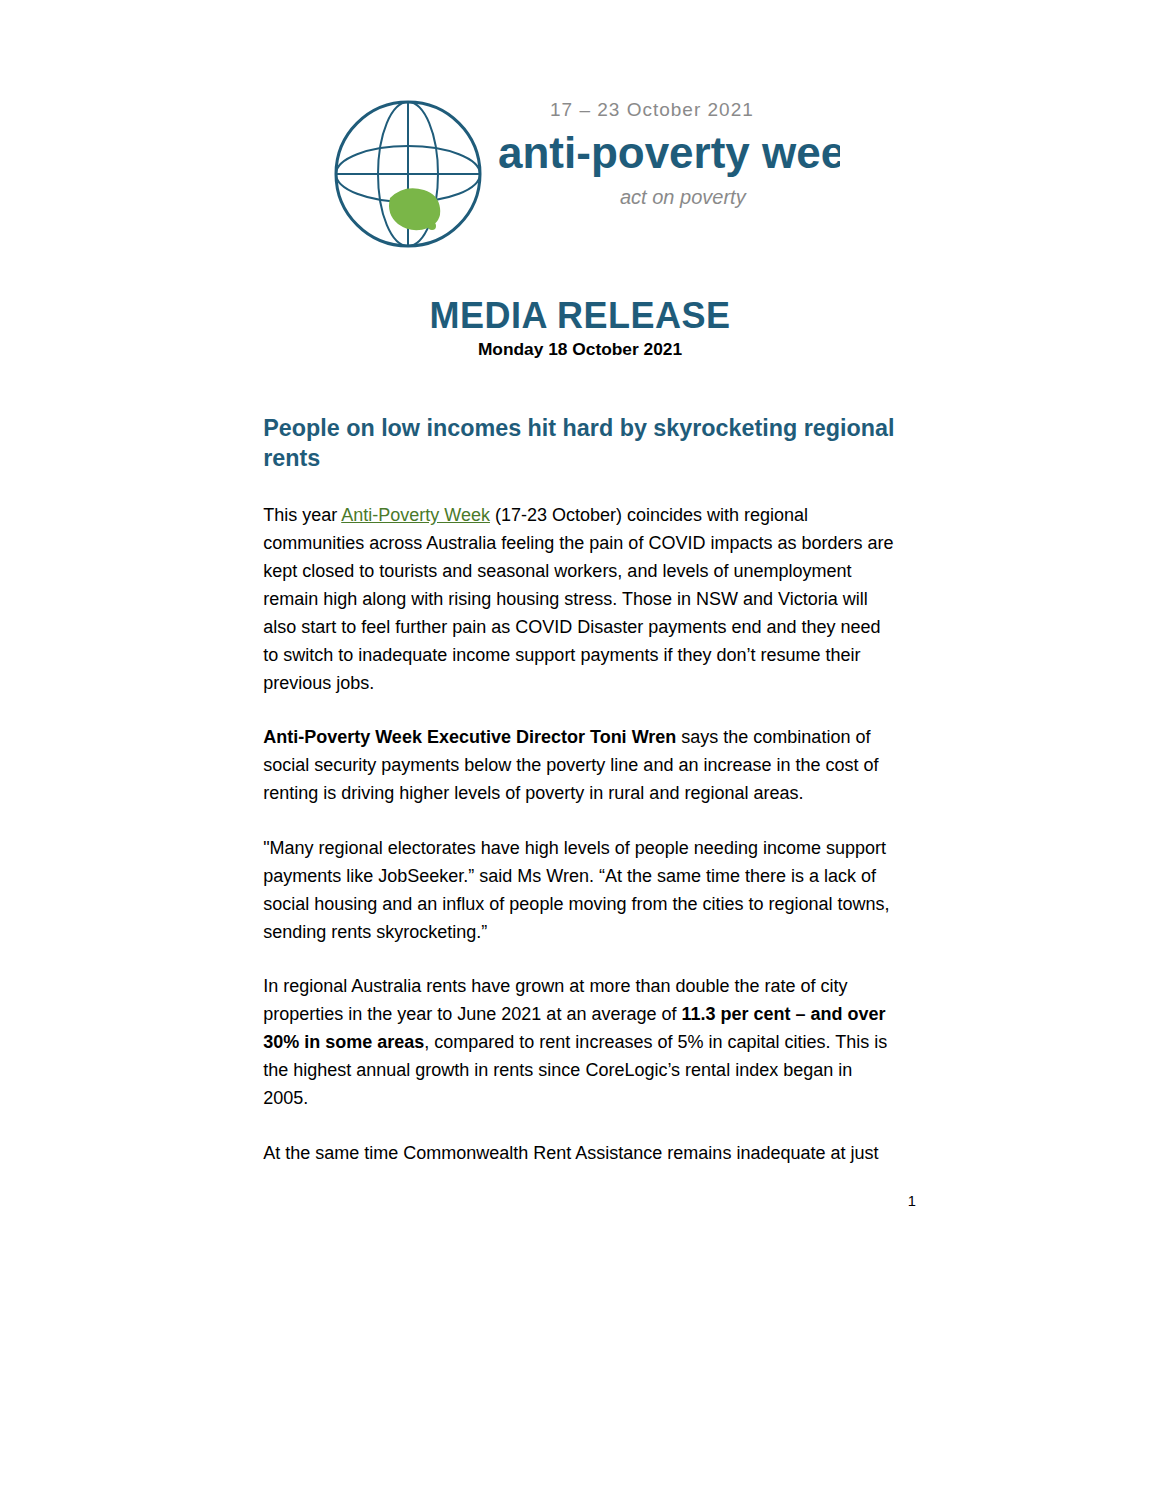17 – 23 October 2021 anti-poverty week act on poverty
MEDIA RELEASE
Monday 18 October 2021
People on low incomes hit hard by skyrocketing regional rents
This year Anti-Poverty Week (17-23 October) coincides with regional communities across Australia feeling the pain of COVID impacts as borders are kept closed to tourists and seasonal workers, and levels of unemployment remain high along with rising housing stress. Those in NSW and Victoria will also start to feel further pain as COVID Disaster payments end and they need to switch to inadequate income support payments if they don’t resume their previous jobs.
Anti-Poverty Week Executive Director Toni Wren says the combination of social security payments below the poverty line and an increase in the cost of renting is driving higher levels of poverty in rural and regional areas.
"Many regional electorates have high levels of people needing income support payments like JobSeeker.” said Ms Wren. “At the same time there is a lack of social housing and an influx of people moving from the cities to regional towns, sending rents skyrocketing.”
In regional Australia rents have grown at more than double the rate of city properties in the year to June 2021 at an average of 11.3 per cent – and over 30% in some areas, compared to rent increases of 5% in capital cities. This is the highest annual growth in rents since CoreLogic’s rental index began in 2005.
At the same time Commonwealth Rent Assistance remains inadequate at just
1